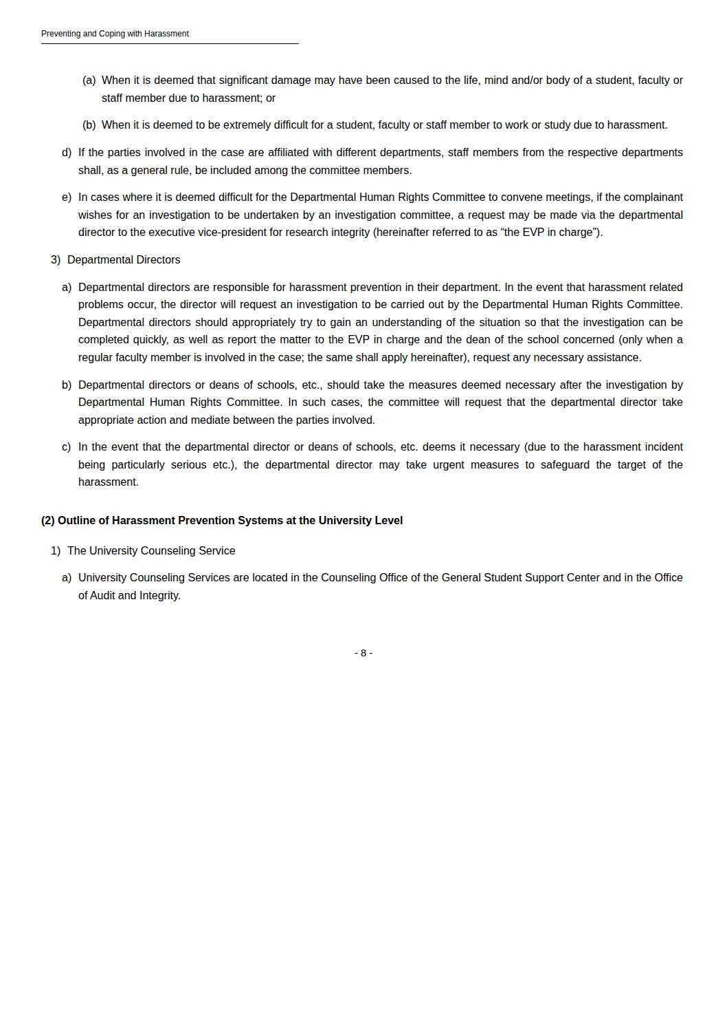Preventing and Coping with Harassment
(a) When it is deemed that significant damage may have been caused to the life, mind and/or body of a student, faculty or staff member due to harassment; or
(b) When it is deemed to be extremely difficult for a student, faculty or staff member to work or study due to harassment.
d) If the parties involved in the case are affiliated with different departments, staff members from the respective departments shall, as a general rule, be included among the committee members.
e) In cases where it is deemed difficult for the Departmental Human Rights Committee to convene meetings, if the complainant wishes for an investigation to be undertaken by an investigation committee, a request may be made via the departmental director to the executive vice-president for research integrity (hereinafter referred to as “the EVP in charge”).
3) Departmental Directors
a) Departmental directors are responsible for harassment prevention in their department. In the event that harassment related problems occur, the director will request an investigation to be carried out by the Departmental Human Rights Committee. Departmental directors should appropriately try to gain an understanding of the situation so that the investigation can be completed quickly, as well as report the matter to the EVP in charge and the dean of the school concerned (only when a regular faculty member is involved in the case; the same shall apply hereinafter), request any necessary assistance.
b) Departmental directors or deans of schools, etc., should take the measures deemed necessary after the investigation by Departmental Human Rights Committee. In such cases, the committee will request that the departmental director take appropriate action and mediate between the parties involved.
c) In the event that the departmental director or deans of schools, etc. deems it necessary (due to the harassment incident being particularly serious etc.), the departmental director may take urgent measures to safeguard the target of the harassment.
(2) Outline of Harassment Prevention Systems at the University Level
1) The University Counseling Service
a) University Counseling Services are located in the Counseling Office of the General Student Support Center and in the Office of Audit and Integrity.
- 8 -